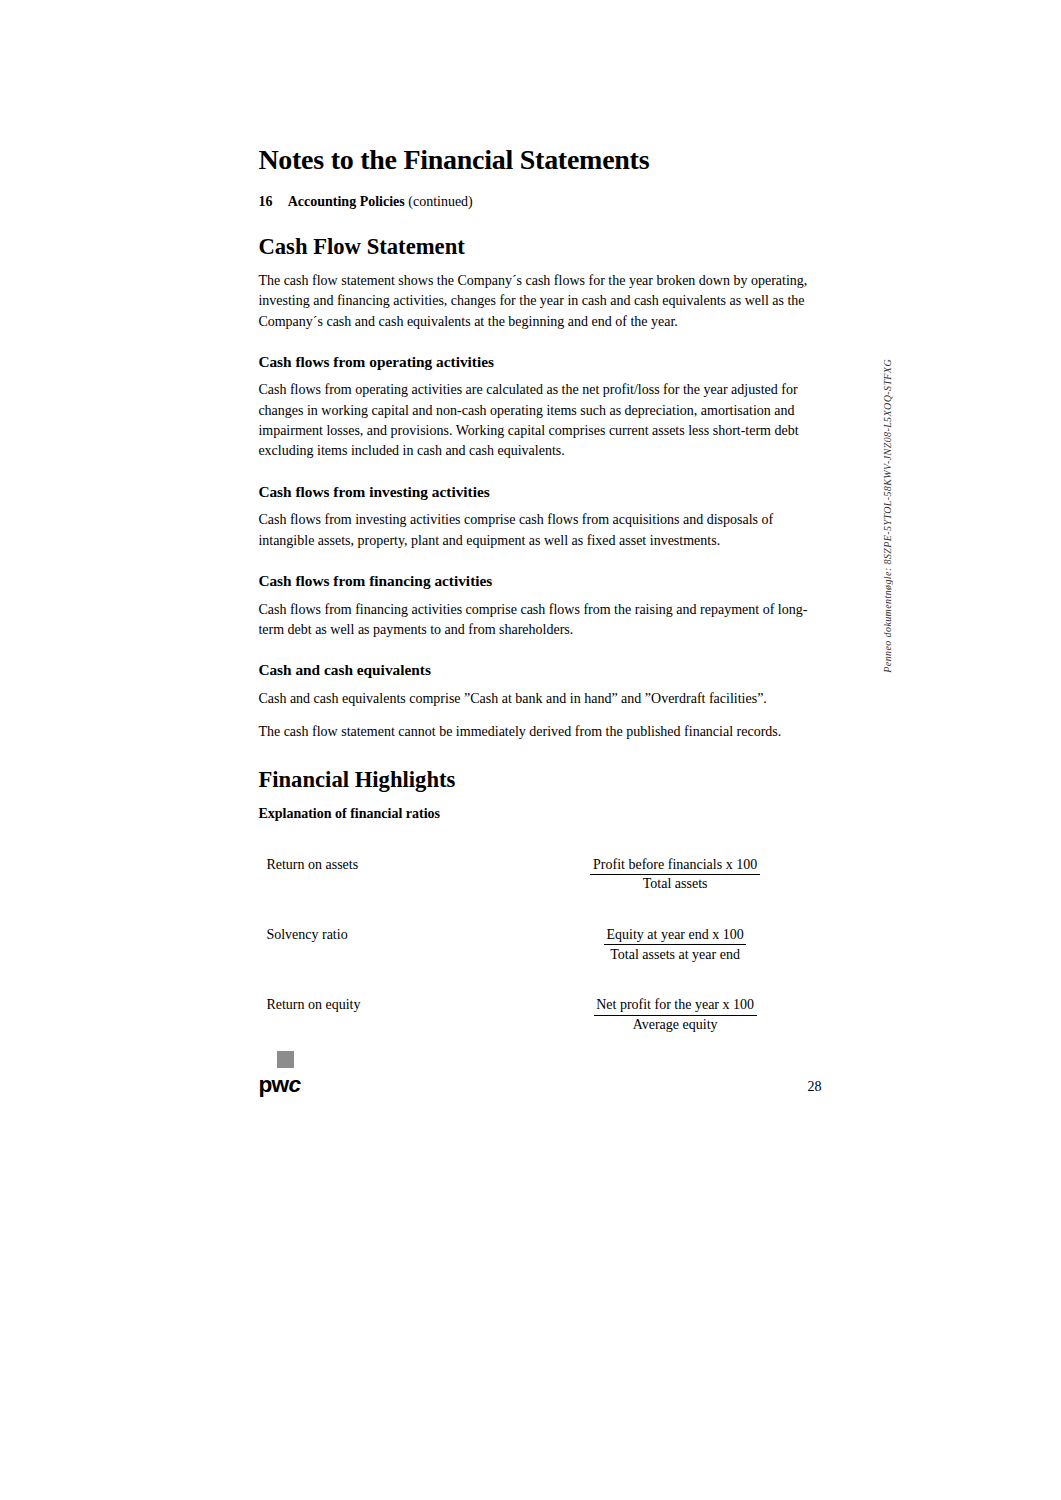Notes to the Financial Statements
16 Accounting Policies (continued)
Cash Flow Statement
The cash flow statement shows the Company´s cash flows for the year broken down by operating, investing and financing activities, changes for the year in cash and cash equivalents as well as the Company´s cash and cash equivalents at the beginning and end of the year.
Cash flows from operating activities
Cash flows from operating activities are calculated as the net profit/loss for the year adjusted for changes in working capital and non-cash operating items such as depreciation, amortisation and impairment losses, and provisions. Working capital comprises current assets less short-term debt excluding items included in cash and cash equivalents.
Cash flows from investing activities
Cash flows from investing activities comprise cash flows from acquisitions and disposals of intangible assets, property, plant and equipment as well as fixed asset investments.
Cash flows from financing activities
Cash flows from financing activities comprise cash flows from the raising and repayment of long-term debt as well as payments to and from shareholders.
Cash and cash equivalents
Cash and cash equivalents comprise ”Cash at bank and in hand” and ”Overdraft facilities”.
The cash flow statement cannot be immediately derived from the published financial records.
Financial Highlights
Explanation of financial ratios
| Return on assets | Profit before financials x 100 Total assets |
| Solvency ratio | Equity at year end x 100 Total assets at year end |
| Return on equity | Net profit for the year x 100 Average equity |
Penneo dokumentnøgle: 8SZPE-5YTOL-58KWV-JNZ08-L5XOQ-STFXG
pwc
28